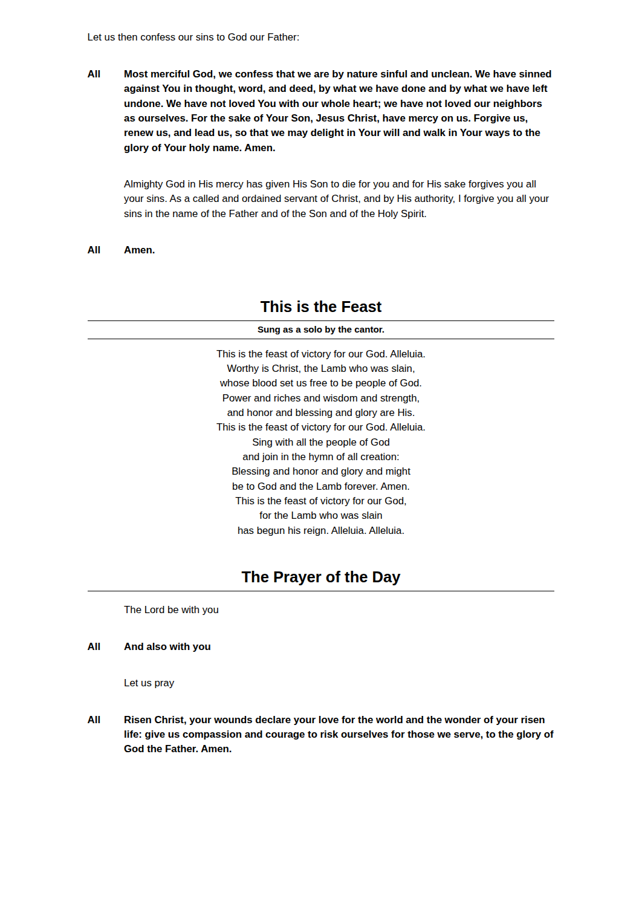Let us then confess our sins to God our Father:
All
Most merciful God, we confess that we are by nature sinful and unclean. We have sinned against You in thought, word, and deed, by what we have done and by what we have left undone. We have not loved You with our whole heart; we have not loved our neighbors as ourselves. For the sake of Your Son, Jesus Christ, have mercy on us. Forgive us, renew us, and lead us, so that we may delight in Your will and walk in Your ways to the glory of Your holy name. Amen.
Almighty God in His mercy has given His Son to die for you and for His sake forgives you all your sins. As a called and ordained servant of Christ, and by His authority, I forgive you all your sins in the name of the Father and of the Son and of the Holy Spirit.
All
Amen.
This is the Feast
Sung as a solo by the cantor.
This is the feast of victory for our God. Alleluia.
Worthy is Christ, the Lamb who was slain,
whose blood set us free to be people of God.
Power and riches and wisdom and strength,
and honor and blessing and glory are His.
This is the feast of victory for our God. Alleluia.
Sing with all the people of God
and join in the hymn of all creation:
Blessing and honor and glory and might
be to God and the Lamb forever. Amen.
This is the feast of victory for our God,
for the Lamb who was slain
has begun his reign. Alleluia. Alleluia.
The Prayer of the Day
The Lord be with you
All
And also with you
Let us pray
All
Risen Christ, your wounds declare your love for the world and the wonder of your risen life: give us compassion and courage to risk ourselves for those we serve, to the glory of God the Father. Amen.